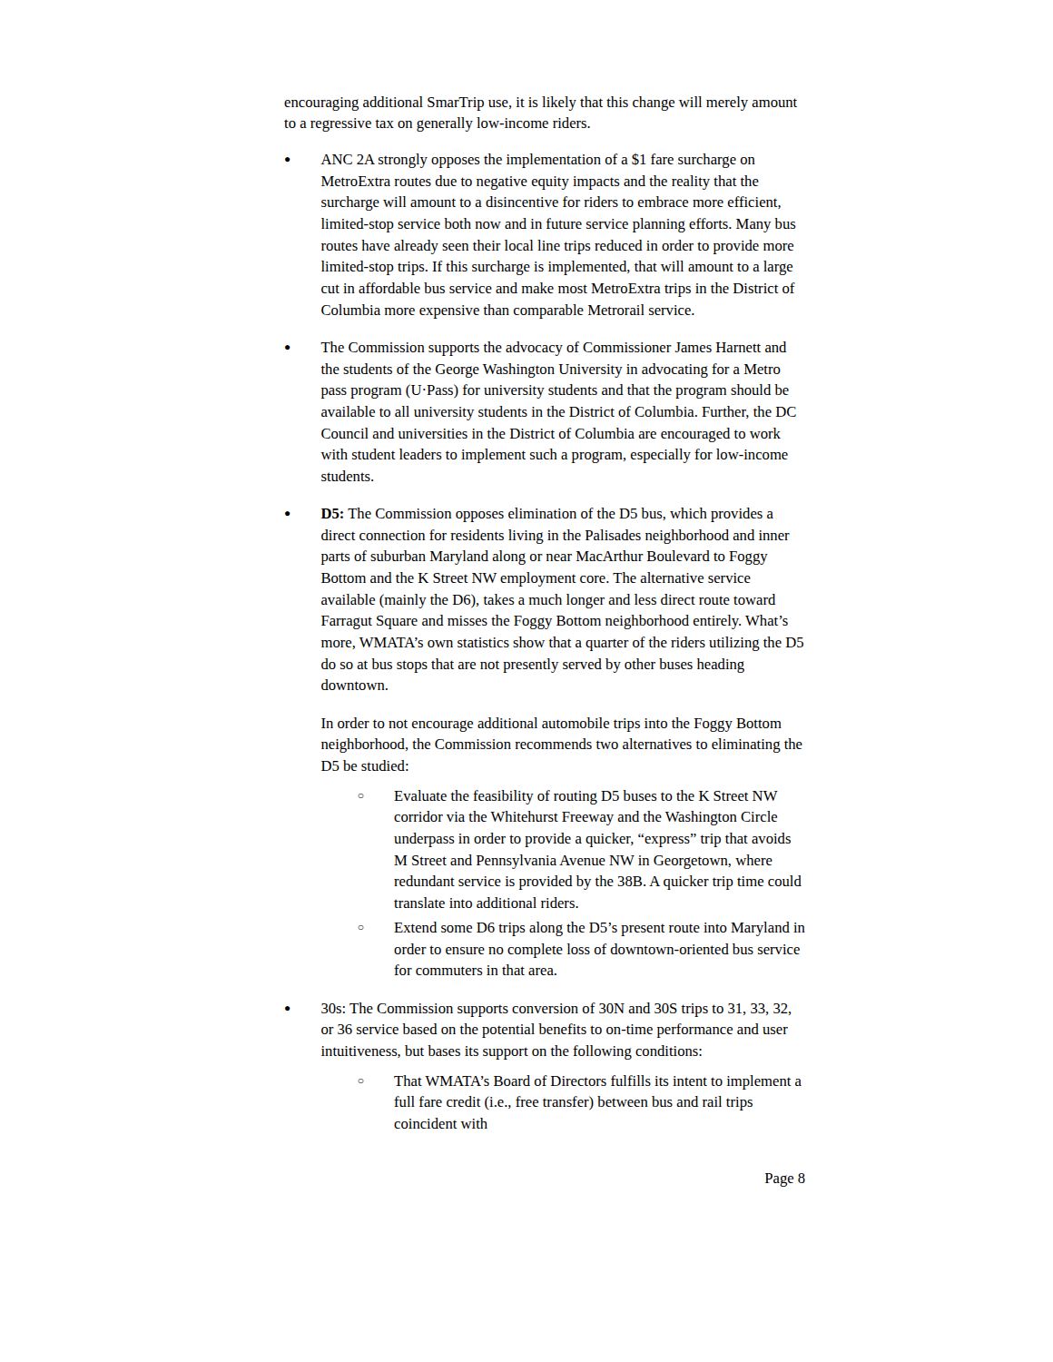encouraging additional SmarTrip use, it is likely that this change will merely amount to a regressive tax on generally low-income riders.
ANC 2A strongly opposes the implementation of a $1 fare surcharge on MetroExtra routes due to negative equity impacts and the reality that the surcharge will amount to a disincentive for riders to embrace more efficient, limited-stop service both now and in future service planning efforts. Many bus routes have already seen their local line trips reduced in order to provide more limited-stop trips. If this surcharge is implemented, that will amount to a large cut in affordable bus service and make most MetroExtra trips in the District of Columbia more expensive than comparable Metrorail service.
The Commission supports the advocacy of Commissioner James Harnett and the students of the George Washington University in advocating for a Metro pass program (U·Pass) for university students and that the program should be available to all university students in the District of Columbia. Further, the DC Council and universities in the District of Columbia are encouraged to work with student leaders to implement such a program, especially for low-income students.
D5: The Commission opposes elimination of the D5 bus, which provides a direct connection for residents living in the Palisades neighborhood and inner parts of suburban Maryland along or near MacArthur Boulevard to Foggy Bottom and the K Street NW employment core. The alternative service available (mainly the D6), takes a much longer and less direct route toward Farragut Square and misses the Foggy Bottom neighborhood entirely. What’s more, WMATA’s own statistics show that a quarter of the riders utilizing the D5 do so at bus stops that are not presently served by other buses heading downtown.
In order to not encourage additional automobile trips into the Foggy Bottom neighborhood, the Commission recommends two alternatives to eliminating the D5 be studied:
Evaluate the feasibility of routing D5 buses to the K Street NW corridor via the Whitehurst Freeway and the Washington Circle underpass in order to provide a quicker, “express” trip that avoids M Street and Pennsylvania Avenue NW in Georgetown, where redundant service is provided by the 38B. A quicker trip time could translate into additional riders.
Extend some D6 trips along the D5’s present route into Maryland in order to ensure no complete loss of downtown-oriented bus service for commuters in that area.
30s: The Commission supports conversion of 30N and 30S trips to 31, 33, 32, or 36 service based on the potential benefits to on-time performance and user intuitiveness, but bases its support on the following conditions:
That WMATA’s Board of Directors fulfills its intent to implement a full fare credit (i.e., free transfer) between bus and rail trips coincident with
Page 8